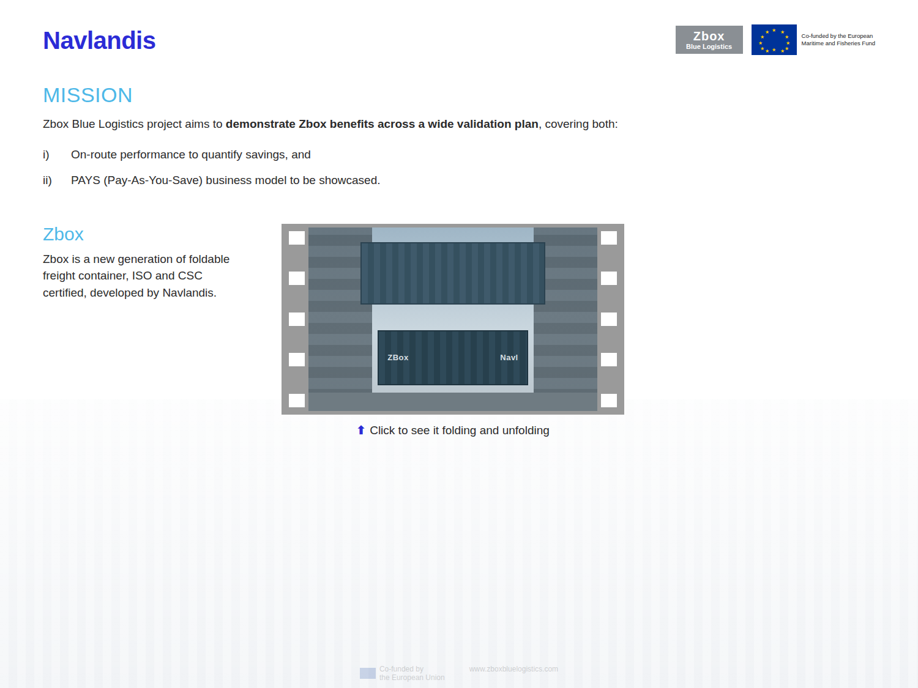Navlandis
Zbox
Blue Logistics
★★★★ ★★★★ ★★★★
Co-funded by the European
Maritime and Fisheries Fund
MISSION
Zbox Blue Logistics project aims to demonstrate Zbox benefits across a wide validation plan, covering both:
i) On-route performance to quantify savings, and
ii) PAYS (Pay-As-You-Save) business model to be showcased.
Zbox
Zbox is a new generation of foldable freight container, ISO and CSC certified, developed by Navlandis.
ZBox Navl
⬆Click to see it folding and unfolding
Co-funded by
the European Union
www.zboxbluelogistics.com